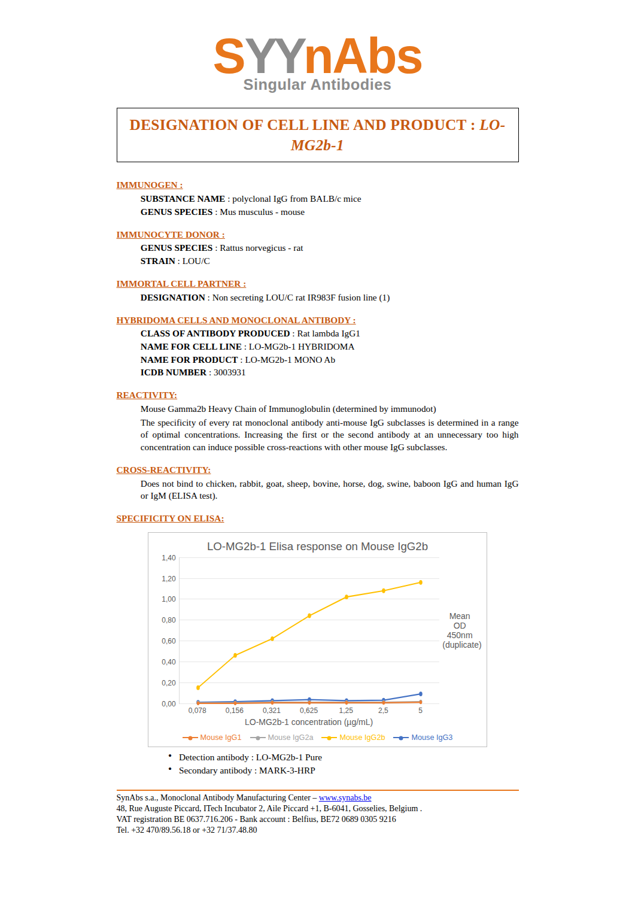SYYnAbs
Singular Antibodies
DESIGNATION OF CELL LINE AND PRODUCT : LO-MG2b-1
IMMUNOGEN :
SUBSTANCE NAME : polyclonal IgG from BALB/c mice
GENUS SPECIES : Mus musculus - mouse
IMMUNOCYTE DONOR :
GENUS SPECIES : Rattus norvegicus - rat
STRAIN : LOU/C
IMMORTAL CELL PARTNER :
DESIGNATION : Non secreting LOU/C rat IR983F fusion line (1)
HYBRIDOMA CELLS AND MONOCLONAL ANTIBODY :
CLASS OF ANTIBODY PRODUCED : Rat lambda IgG1
NAME FOR CELL LINE : LO-MG2b-1 HYBRIDOMA
NAME FOR PRODUCT : LO-MG2b-1 MONO Ab
ICDB NUMBER : 3003931
REACTIVITY:
Mouse Gamma2b Heavy Chain of Immunoglobulin (determined by immunodot)
The specificity of every rat monoclonal antibody anti-mouse IgG subclasses is determined in a range of optimal concentrations. Increasing the first or the second antibody at an unnecessary too high concentration can induce possible cross-reactions with other mouse IgG subclasses.
CROSS-REACTIVITY:
Does not bind to chicken, rabbit, goat, sheep, bovine, horse, dog, swine, baboon IgG and human IgG or IgM (ELISA test).
SPECIFICITY ON ELISA:
LO-MG2b-1 Elisa response on Mouse IgG2b
1,40
1,20
1,00
0,80
0,60
0,40
0,20
0,00
Mean OD 450nm
(duplicate)
0,0780,1560,3210,6251,252,55
LO-MG2b-1 concentration (µg/mL)
Mouse IgG1
Mouse IgG2a
Mouse IgG2b
Mouse IgG3
Detection antibody : LO-MG2b-1 Pure
Secondary antibody : MARK-3-HRP
SynAbs s.a., Monoclonal Antibody Manufacturing Center – www.synabs.be
48, Rue Auguste Piccard, ITech Incubator 2, Aile Piccard +1, B-6041, Gosselies, Belgium .
VAT registration BE 0637.716.206 - Bank account : Belfius, BE72 0689 0305 9216
Tel. +32 470/89.56.18 or +32 71/37.48.80